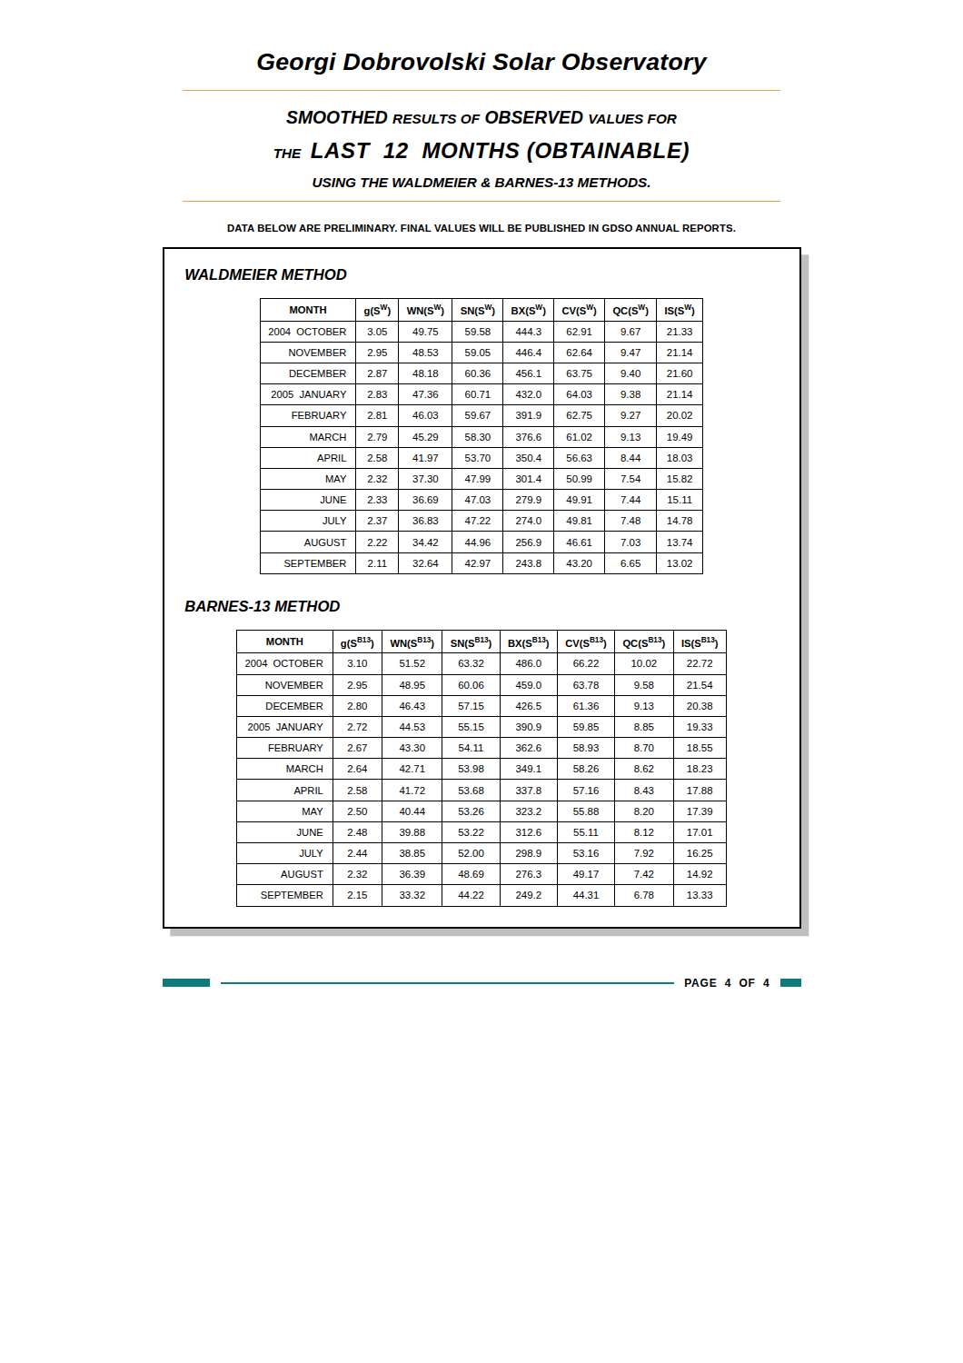Georgi Dobrovolski Solar Observatory
SMOOTHED RESULTS OF OBSERVED VALUES FOR
THE LAST 12 MONTHS (OBTAINABLE)
USING THE WALDMEIER & BARNES-13 METHODS.
DATA BELOW ARE PRELIMINARY. FINAL VALUES WILL BE PUBLISHED IN GDSO ANNUAL REPORTS.
WALDMEIER METHOD
| MONTH | g(S W ) | WN(S W ) | SN(S W ) | BX(S W ) | CV(S W ) | QC(S W ) | IS(S W ) |
| --- | --- | --- | --- | --- | --- | --- | --- |
| 2004 OCTOBER | 3.05 | 49.75 | 59.58 | 444.3 | 62.91 | 9.67 | 21.33 |
| NOVEMBER | 2.95 | 48.53 | 59.05 | 446.4 | 62.64 | 9.47 | 21.14 |
| DECEMBER | 2.87 | 48.18 | 60.36 | 456.1 | 63.75 | 9.40 | 21.60 |
| 2005 JANUARY | 2.83 | 47.36 | 60.71 | 432.0 | 64.03 | 9.38 | 21.14 |
| FEBRUARY | 2.81 | 46.03 | 59.67 | 391.9 | 62.75 | 9.27 | 20.02 |
| MARCH | 2.79 | 45.29 | 58.30 | 376.6 | 61.02 | 9.13 | 19.49 |
| APRIL | 2.58 | 41.97 | 53.70 | 350.4 | 56.63 | 8.44 | 18.03 |
| MAY | 2.32 | 37.30 | 47.99 | 301.4 | 50.99 | 7.54 | 15.82 |
| JUNE | 2.33 | 36.69 | 47.03 | 279.9 | 49.91 | 7.44 | 15.11 |
| JULY | 2.37 | 36.83 | 47.22 | 274.0 | 49.81 | 7.48 | 14.78 |
| AUGUST | 2.22 | 34.42 | 44.96 | 256.9 | 46.61 | 7.03 | 13.74 |
| SEPTEMBER | 2.11 | 32.64 | 42.97 | 243.8 | 43.20 | 6.65 | 13.02 |
BARNES-13 METHOD
| MONTH | g(S B13 ) | WN(S B13 ) | SN(S B13 ) | BX(S B13 ) | CV(S B13 ) | QC(S B13 ) | IS(S B13 ) |
| --- | --- | --- | --- | --- | --- | --- | --- |
| 2004 OCTOBER | 3.10 | 51.52 | 63.32 | 486.0 | 66.22 | 10.02 | 22.72 |
| NOVEMBER | 2.95 | 48.95 | 60.06 | 459.0 | 63.78 | 9.58 | 21.54 |
| DECEMBER | 2.80 | 46.43 | 57.15 | 426.5 | 61.36 | 9.13 | 20.38 |
| 2005 JANUARY | 2.72 | 44.53 | 55.15 | 390.9 | 59.85 | 8.85 | 19.33 |
| FEBRUARY | 2.67 | 43.30 | 54.11 | 362.6 | 58.93 | 8.70 | 18.55 |
| MARCH | 2.64 | 42.71 | 53.98 | 349.1 | 58.26 | 8.62 | 18.23 |
| APRIL | 2.58 | 41.72 | 53.68 | 337.8 | 57.16 | 8.43 | 17.88 |
| MAY | 2.50 | 40.44 | 53.26 | 323.2 | 55.88 | 8.20 | 17.39 |
| JUNE | 2.48 | 39.88 | 53.22 | 312.6 | 55.11 | 8.12 | 17.01 |
| JULY | 2.44 | 38.85 | 52.00 | 298.9 | 53.16 | 7.92 | 16.25 |
| AUGUST | 2.32 | 36.39 | 48.69 | 276.3 | 49.17 | 7.42 | 14.92 |
| SEPTEMBER | 2.15 | 33.32 | 44.22 | 249.2 | 44.31 | 6.78 | 13.33 |
PAGE 4 OF 4